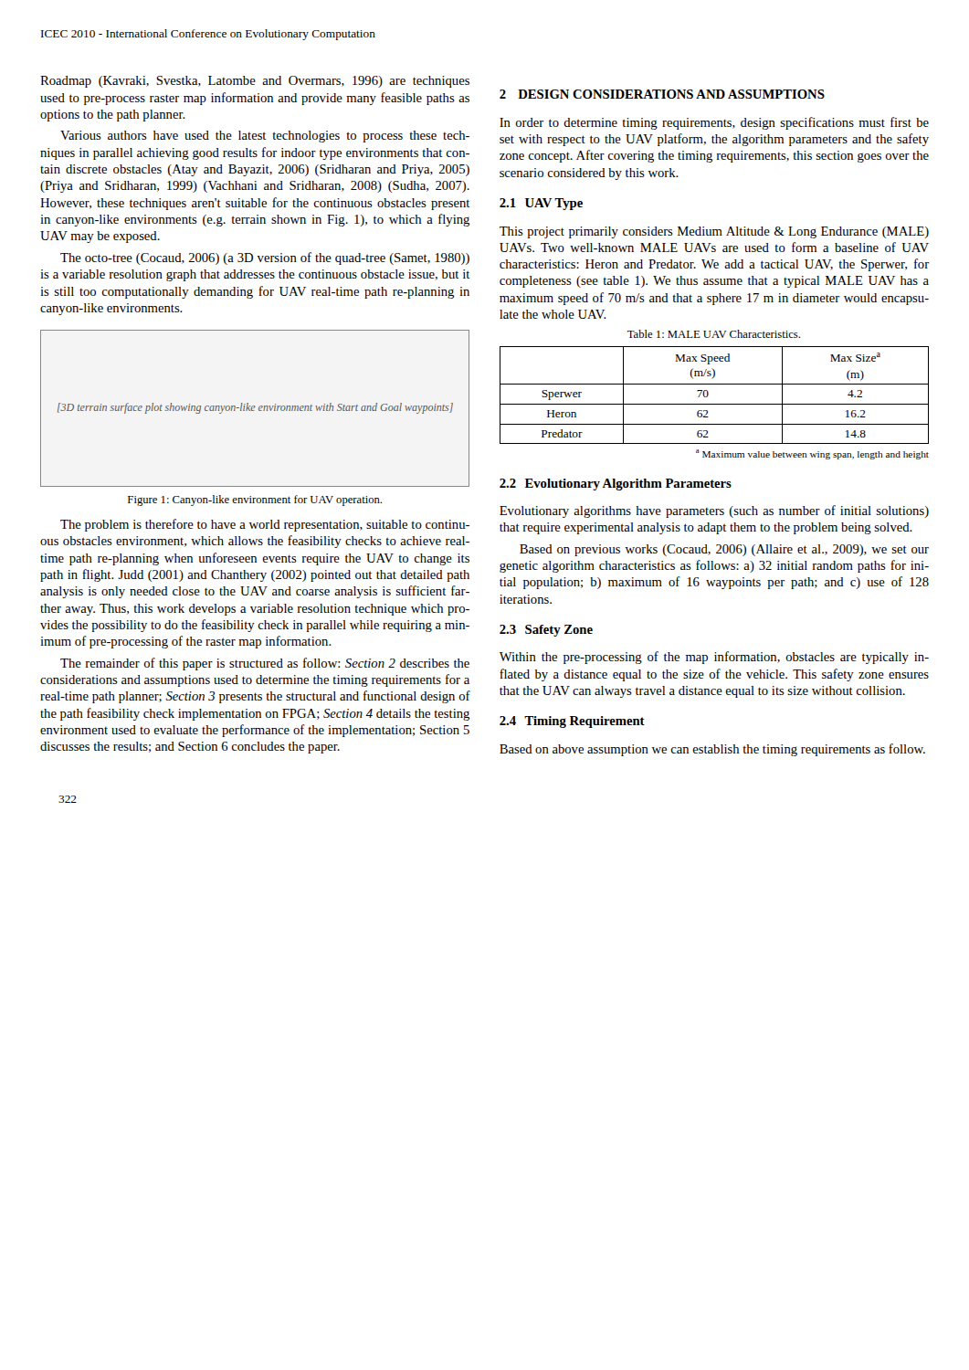ICEC 2010 - International Conference on Evolutionary Computation
Roadmap (Kavraki, Svestka, Latombe and Overmars, 1996) are techniques used to pre-process raster map information and provide many feasible paths as options to the path planner.
Various authors have used the latest technologies to process these techniques in parallel achieving good results for indoor type environments that contain discrete obstacles (Atay and Bayazit, 2006) (Sridharan and Priya, 2005) (Priya and Sridharan, 1999) (Vachhani and Sridharan, 2008) (Sudha, 2007). However, these techniques aren't suitable for the continuous obstacles present in canyon-like environments (e.g. terrain shown in Fig. 1), to which a flying UAV may be exposed.
The octo-tree (Cocaud, 2006) (a 3D version of the quad-tree (Samet, 1980)) is a variable resolution graph that addresses the continuous obstacle issue, but it is still too computationally demanding for UAV real-time path re-planning in canyon-like environments.
[3D terrain surface plot showing canyon-like environment with Start and Goal waypoints]
Figure 1: Canyon-like environment for UAV operation.
The problem is therefore to have a world representation, suitable to continuous obstacles environment, which allows the feasibility checks to achieve real-time path re-planning when unforeseen events require the UAV to change its path in flight. Judd (2001) and Chanthery (2002) pointed out that detailed path analysis is only needed close to the UAV and coarse analysis is sufficient farther away. Thus, this work develops a variable resolution technique which provides the possibility to do the feasibility check in parallel while requiring a minimum of pre-processing of the raster map information.
The remainder of this paper is structured as follow: Section 2 describes the considerations and assumptions used to determine the timing requirements for a real-time path planner; Section 3 presents the structural and functional design of the path feasibility check implementation on FPGA; Section 4 details the testing environment used to evaluate the performance of the implementation; Section 5 discusses the results; and Section 6 concludes the paper.
322
2 DESIGN CONSIDERATIONS AND ASSUMPTIONS
In order to determine timing requirements, design specifications must first be set with respect to the UAV platform, the algorithm parameters and the safety zone concept. After covering the timing requirements, this section goes over the scenario considered by this work.
2.1 UAV Type
This project primarily considers Medium Altitude & Long Endurance (MALE) UAVs. Two well-known MALE UAVs are used to form a baseline of UAV characteristics: Heron and Predator. We add a tactical UAV, the Sperwer, for completeness (see table 1). We thus assume that a typical MALE UAV has a maximum speed of 70 m/s and that a sphere 17 m in diameter would encapsulate the whole UAV.
Table 1: MALE UAV Characteristics.
| | Max Speed (m/s) | Max Size a (m) |
| --- | --- | --- |
| Sperwer | 70 | 4.2 |
| Heron | 62 | 16.2 |
| Predator | 62 | 14.8 |
a Maximum value between wing span, length and height
2.2 Evolutionary Algorithm Parameters
Evolutionary algorithms have parameters (such as number of initial solutions) that require experimental analysis to adapt them to the problem being solved.
Based on previous works (Cocaud, 2006) (Allaire et al., 2009), we set our genetic algorithm characteristics as follows: a) 32 initial random paths for initial population; b) maximum of 16 waypoints per path; and c) use of 128 iterations.
2.3 Safety Zone
Within the pre-processing of the map information, obstacles are typically inflated by a distance equal to the size of the vehicle. This safety zone ensures that the UAV can always travel a distance equal to its size without collision.
2.4 Timing Requirement
Based on above assumption we can establish the timing requirements as follow.